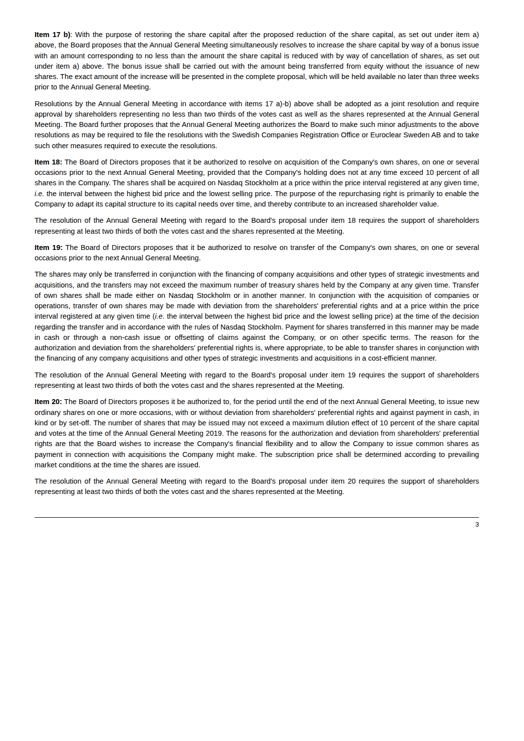Item 17 b): With the purpose of restoring the share capital after the proposed reduction of the share capital, as set out under item a) above, the Board proposes that the Annual General Meeting simultaneously resolves to increase the share capital by way of a bonus issue with an amount corresponding to no less than the amount the share capital is reduced with by way of cancellation of shares, as set out under item a) above. The bonus issue shall be carried out with the amount being transferred from equity without the issuance of new shares. The exact amount of the increase will be presented in the complete proposal, which will be held available no later than three weeks prior to the Annual General Meeting.
Resolutions by the Annual General Meeting in accordance with items 17 a)-b) above shall be adopted as a joint resolution and require approval by shareholders representing no less than two thirds of the votes cast as well as the shares represented at the Annual General Meeting. The Board further proposes that the Annual General Meeting authorizes the Board to make such minor adjustments to the above resolutions as may be required to file the resolutions with the Swedish Companies Registration Office or Euroclear Sweden AB and to take such other measures required to execute the resolutions.
Item 18: The Board of Directors proposes that it be authorized to resolve on acquisition of the Company's own shares, on one or several occasions prior to the next Annual General Meeting, provided that the Company's holding does not at any time exceed 10 percent of all shares in the Company. The shares shall be acquired on Nasdaq Stockholm at a price within the price interval registered at any given time, i.e. the interval between the highest bid price and the lowest selling price. The purpose of the repurchasing right is primarily to enable the Company to adapt its capital structure to its capital needs over time, and thereby contribute to an increased shareholder value.
The resolution of the Annual General Meeting with regard to the Board's proposal under item 18 requires the support of shareholders representing at least two thirds of both the votes cast and the shares represented at the Meeting.
Item 19: The Board of Directors proposes that it be authorized to resolve on transfer of the Company's own shares, on one or several occasions prior to the next Annual General Meeting.
The shares may only be transferred in conjunction with the financing of company acquisitions and other types of strategic investments and acquisitions, and the transfers may not exceed the maximum number of treasury shares held by the Company at any given time. Transfer of own shares shall be made either on Nasdaq Stockholm or in another manner. In conjunction with the acquisition of companies or operations, transfer of own shares may be made with deviation from the shareholders' preferential rights and at a price within the price interval registered at any given time (i.e. the interval between the highest bid price and the lowest selling price) at the time of the decision regarding the transfer and in accordance with the rules of Nasdaq Stockholm. Payment for shares transferred in this manner may be made in cash or through a non-cash issue or offsetting of claims against the Company, or on other specific terms. The reason for the authorization and deviation from the shareholders' preferential rights is, where appropriate, to be able to transfer shares in conjunction with the financing of any company acquisitions and other types of strategic investments and acquisitions in a cost-efficient manner.
The resolution of the Annual General Meeting with regard to the Board's proposal under item 19 requires the support of shareholders representing at least two thirds of both the votes cast and the shares represented at the Meeting.
Item 20: The Board of Directors proposes it be authorized to, for the period until the end of the next Annual General Meeting, to issue new ordinary shares on one or more occasions, with or without deviation from shareholders' preferential rights and against payment in cash, in kind or by set-off. The number of shares that may be issued may not exceed a maximum dilution effect of 10 percent of the share capital and votes at the time of the Annual General Meeting 2019. The reasons for the authorization and deviation from shareholders' preferential rights are that the Board wishes to increase the Company's financial flexibility and to allow the Company to issue common shares as payment in connection with acquisitions the Company might make. The subscription price shall be determined according to prevailing market conditions at the time the shares are issued.
The resolution of the Annual General Meeting with regard to the Board's proposal under item 20 requires the support of shareholders representing at least two thirds of both the votes cast and the shares represented at the Meeting.
3